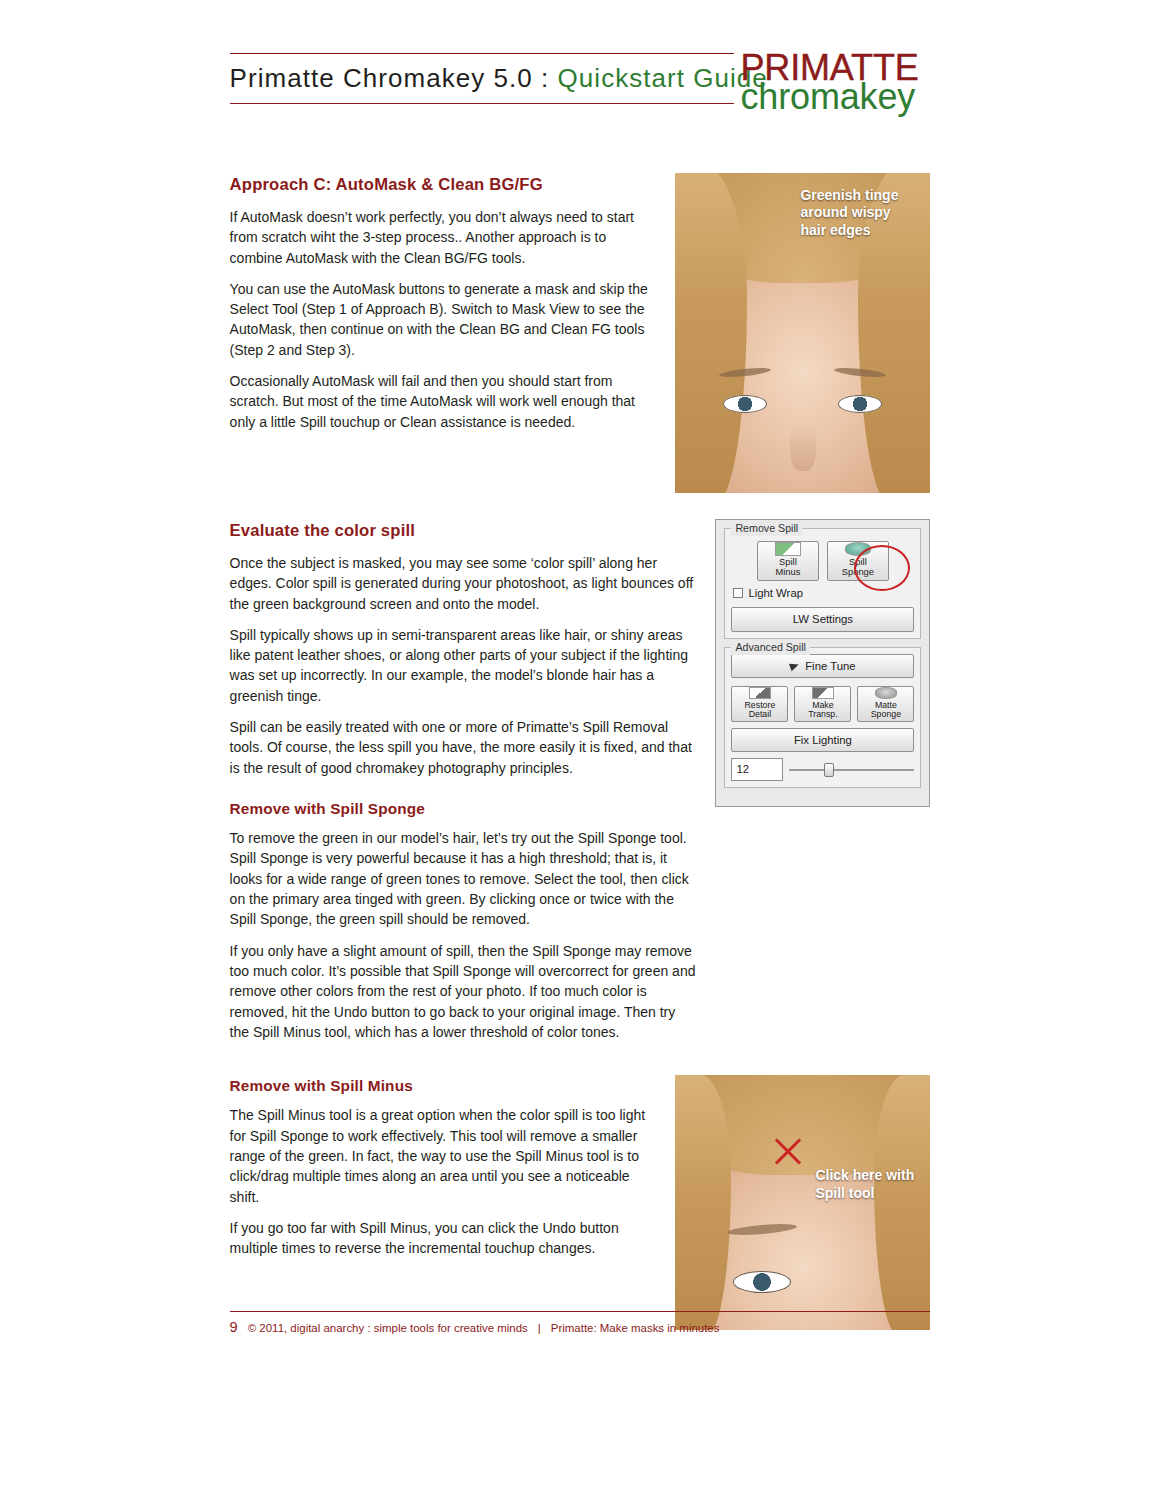Primatte Chromakey 5.0 : Quickstart Guide
PRIMATTE chromakey
Approach C: AutoMask & Clean BG/FG
If AutoMask doesn’t work perfectly, you don’t always need to start from scratch wiht the 3-step process.. Another approach is to combine AutoMask with the Clean BG/FG tools.
You can use the AutoMask buttons to generate a mask and skip the Select Tool (Step 1 of Approach B). Switch to Mask View to see the AutoMask, then continue on with the Clean BG and Clean FG tools (Step 2 and Step 3).
Occasionally AutoMask will fail and then you should start from scratch. But most of the time AutoMask will work well enough that only a little Spill touchup or Clean assistance is needed.
Greenish tinge
around wispy
hair edges
Evaluate the color spill
Once the subject is masked, you may see some ‘color spill’ along her edges. Color spill is generated during your photoshoot, as light bounces off the green background screen and onto the model.
Spill typically shows up in semi-transparent areas like hair, or shiny areas like patent leather shoes, or along other parts of your subject if the lighting was set up incorrectly. In our example, the model’s blonde hair has a greenish tinge.
Spill can be easily treated with one or more of Primatte’s Spill Removal tools. Of course, the less spill you have, the more easily it is fixed, and that is the result of good chromakey photography principles.
Remove with Spill Sponge
To remove the green in our model’s hair, let’s try out the Spill Sponge tool. Spill Sponge is very powerful because it has a high threshold; that is, it looks for a wide range of green tones to remove. Select the tool, then click on the primary area tinged with green. By clicking once or twice with the Spill Sponge, the green spill should be removed.
If you only have a slight amount of spill, then the Spill Sponge may remove too much color. It’s possible that Spill Sponge will overcorrect for green and remove other colors from the rest of your photo. If too much color is removed, hit the Undo button to go back to your original image. Then try the Spill Minus tool, which has a lower threshold of color tones.
Remove Spill
Spill
Minus
Spill
Sponge
Light Wrap
LW Settings
Advanced Spill
Fine Tune
Restore
Detail
Make
Transp.
Matte
Sponge
Fix Lighting
12
Remove with Spill Minus
The Spill Minus tool is a great option when the color spill is too light for Spill Sponge to work effectively. This tool will remove a smaller range of the green. In fact, the way to use the Spill Minus tool is to click/drag multiple times along an area until you see a noticeable shift.
If you go too far with Spill Minus, you can click the Undo button multiple times to reverse the incremental touchup changes.
Click here with
Spill tool
9 © 2011, digital anarchy : simple tools for creative minds | Primatte: Make masks in minutes